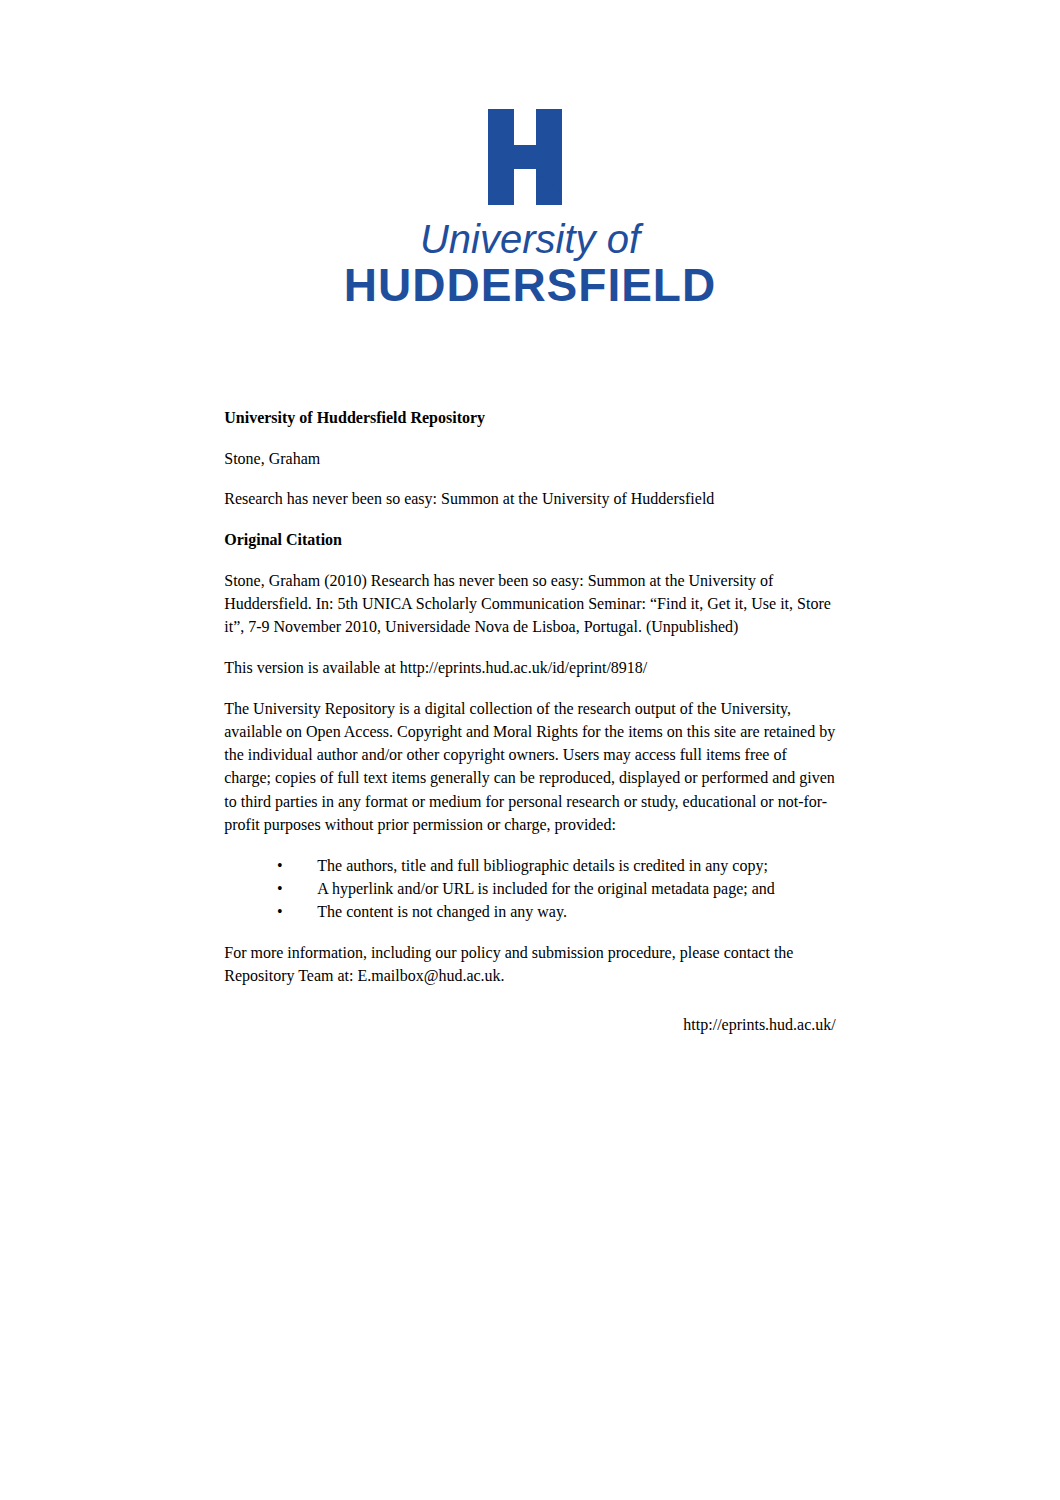University of HUDDERSFIELD
University of Huddersfield Repository
Stone, Graham
Research has never been so easy: Summon at the University of Huddersfield
Original Citation
Stone, Graham (2010) Research has never been so easy: Summon at the University of Huddersfield. In: 5th UNICA Scholarly Communication Seminar: “Find it, Get it, Use it, Store it”, 7-9 November 2010, Universidade Nova de Lisboa, Portugal. (Unpublished)
This version is available at http://eprints.hud.ac.uk/id/eprint/8918/
The University Repository is a digital collection of the research output of the University, available on Open Access. Copyright and Moral Rights for the items on this site are retained by the individual author and/or other copyright owners. Users may access full items free of charge; copies of full text items generally can be reproduced, displayed or performed and given to third parties in any format or medium for personal research or study, educational or not-for-profit purposes without prior permission or charge, provided:
The authors, title and full bibliographic details is credited in any copy;
A hyperlink and/or URL is included for the original metadata page; and
The content is not changed in any way.
For more information, including our policy and submission procedure, please contact the Repository Team at: E.mailbox@hud.ac.uk.
http://eprints.hud.ac.uk/